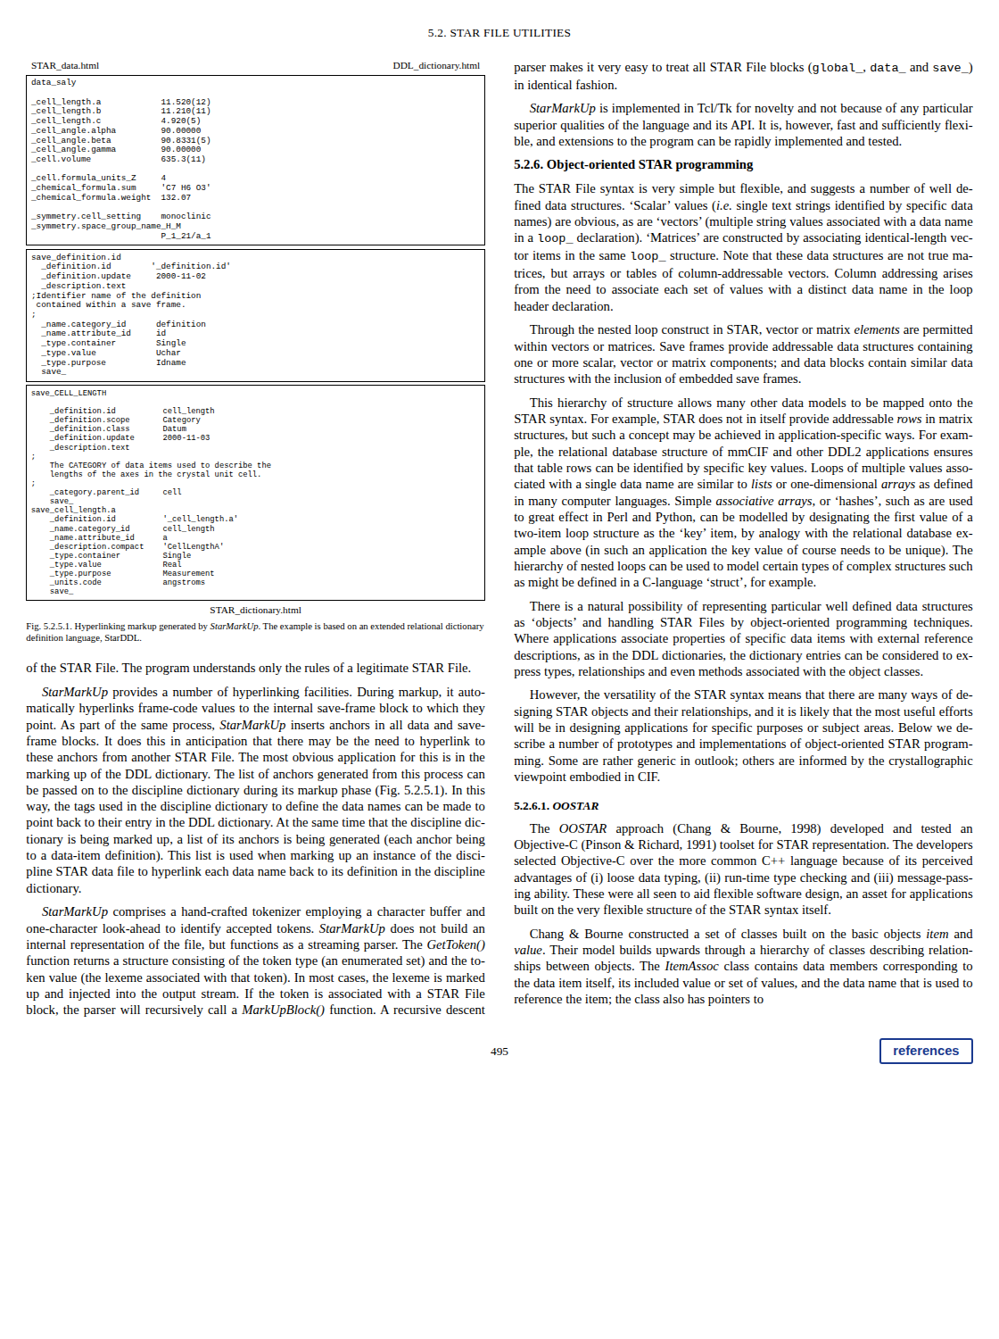5.2. STAR FILE UTILITIES
STAR_data.html DDL_dictionary.html
data_saly _cell_length.a 11.520(12) _cell_length.b 11.210(11) _cell_length.c 4.920(5) _cell_angle.alpha 90.00000 _cell_angle.beta 90.8331(5) _cell_angle.gamma 90.00000 _cell.volume 635.3(11) _cell.formula_units_Z 4 _chemical_formula.sum 'C7 H6 O3' _chemical_formula.weight 132.07 _symmetry.cell_setting monoclinic _symmetry.space_group_name_H_M P_1_21/a_1
save_definition.id _definition.id '_definition.id' _definition.update 2000-11-02 _description.text ;Identifier name of the definition contained within a save frame. ; _name.category_id definition _name.attribute_id id _type.container Single _type.value Uchar _type.purpose Idname save_
save_CELL_LENGTH _definition.id cell_length _definition.scope Category _definition.class Datum _definition.update 2000-11-03 _description.text ; The CATEGORY of data items used to describe the lengths of the axes in the crystal unit cell. ; _category.parent_id cell save_ save_cell_length.a _definition.id '_cell_length.a' _name.category_id cell_length _name.attribute_id a _description.compact 'CellLengthA' _type.container Single _type.value Real _type.purpose Measurement _units.code angstroms save_
STAR_dictionary.html
Fig. 5.2.5.1. Hyperlinking markup generated by StarMarkUp. The example is based on an extended relational dictionary definition language, StarDDL.
of the STAR File. The program understands only the rules of a legitimate STAR File.
StarMarkUp provides a number of hyperlinking facilities. During markup, it automatically hyperlinks frame-code values to the internal save-frame block to which they point. As part of the same process, StarMarkUp inserts anchors in all data and save-frame blocks. It does this in anticipation that there may be the need to hyperlink to these anchors from another STAR File. The most obvious application for this is in the marking up of the DDL dictionary. The list of anchors generated from this process can be passed on to the discipline dictionary during its markup phase (Fig. 5.2.5.1). In this way, the tags used in the discipline dictionary to define the data names can be made to point back to their entry in the DDL dictionary. At the same time that the discipline dictionary is being marked up, a list of its anchors is being generated (each anchor being to a data-item definition). This list is used when marking up an instance of the discipline STAR data file to hyperlink each data name back to its definition in the discipline dictionary.
StarMarkUp comprises a hand-crafted tokenizer employing a character buffer and one-character look-ahead to identify accepted tokens. StarMarkUp does not build an internal representation of the file, but functions as a streaming parser. The GetToken() function returns a structure consisting of the token type (an enumerated set) and the token value (the lexeme associated with that token). In most cases, the lexeme is marked up and injected into the output stream. If the token is associated with a STAR File block, the parser will recursively call a MarkUpBlock() function. A recursive descent parser makes it very easy to treat all STAR File blocks (global_, data_ and save_) in identical fashion.
StarMarkUp is implemented in Tcl/Tk for novelty and not because of any particular superior qualities of the language and its API. It is, however, fast and sufficiently flexible, and extensions to the program can be rapidly implemented and tested.
5.2.6. Object-oriented STAR programming
The STAR File syntax is very simple but flexible, and suggests a number of well defined data structures. ‘Scalar’ values (i.e. single text strings identified by specific data names) are obvious, as are ‘vectors’ (multiple string values associated with a data name in a loop_ declaration). ‘Matrices’ are constructed by associating identical-length vector items in the same loop_ structure. Note that these data structures are not true matrices, but arrays or tables of column-addressable vectors. Column addressing arises from the need to associate each set of values with a distinct data name in the loop header declaration.
Through the nested loop construct in STAR, vector or matrix elements are permitted within vectors or matrices. Save frames provide addressable data structures containing one or more scalar, vector or matrix components; and data blocks contain similar data structures with the inclusion of embedded save frames.
This hierarchy of structure allows many other data models to be mapped onto the STAR syntax. For example, STAR does not in itself provide addressable rows in matrix structures, but such a concept may be achieved in application-specific ways. For example, the relational database structure of mmCIF and other DDL2 applications ensures that table rows can be identified by specific key values. Loops of multiple values associated with a single data name are similar to lists or one-dimensional arrays as defined in many computer languages. Simple associative arrays, or ‘hashes’, such as are used to great effect in Perl and Python, can be modelled by designating the first value of a two-item loop structure as the ‘key’ item, by analogy with the relational database example above (in such an application the key value of course needs to be unique). The hierarchy of nested loops can be used to model certain types of complex structures such as might be defined in a C-language ‘struct’, for example.
There is a natural possibility of representing particular well defined data structures as ‘objects’ and handling STAR Files by object-oriented programming techniques. Where applications associate properties of specific data items with external reference descriptions, as in the DDL dictionaries, the dictionary entries can be considered to express types, relationships and even methods associated with the object classes.
However, the versatility of the STAR syntax means that there are many ways of designing STAR objects and their relationships, and it is likely that the most useful efforts will be in designing applications for specific purposes or subject areas. Below we describe a number of prototypes and implementations of object-oriented STAR programming. Some are rather generic in outlook; others are informed by the crystallographic viewpoint embodied in CIF.
5.2.6.1. OOSTAR
The OOSTAR approach (Chang & Bourne, 1998) developed and tested an Objective-C (Pinson & Richard, 1991) toolset for STAR representation. The developers selected Objective-C over the more common C++ language because of its perceived advantages of (i) loose data typing, (ii) run-time type checking and (iii) message-passing ability. These were all seen to aid flexible software design, an asset for applications built on the very flexible structure of the STAR syntax itself.
Chang & Bourne constructed a set of classes built on the basic objects item and value. Their model builds upwards through a hierarchy of classes describing relationships between objects. The ItemAssoc class contains data members corresponding to the data item itself, its included value or set of values, and the data name that is used to reference the item; the class also has pointers to
495 references